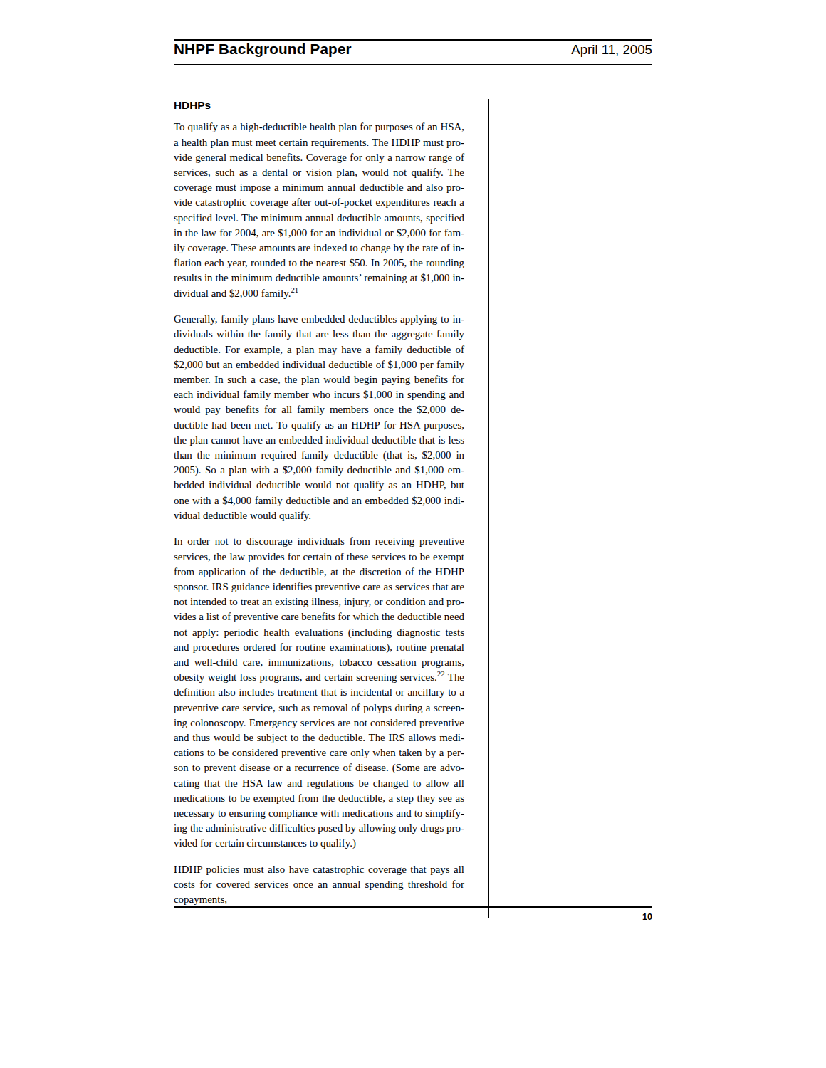NHPF Background Paper
April 11, 2005
HDHPs
To qualify as a high-deductible health plan for purposes of an HSA, a health plan must meet certain requirements. The HDHP must provide general medical benefits. Coverage for only a narrow range of services, such as a dental or vision plan, would not qualify. The coverage must impose a minimum annual deductible and also provide catastrophic coverage after out-of-pocket expenditures reach a specified level. The minimum annual deductible amounts, specified in the law for 2004, are $1,000 for an individual or $2,000 for family coverage. These amounts are indexed to change by the rate of inflation each year, rounded to the nearest $50. In 2005, the rounding results in the minimum deductible amounts’ remaining at $1,000 individual and $2,000 family.21
Generally, family plans have embedded deductibles applying to individuals within the family that are less than the aggregate family deductible. For example, a plan may have a family deductible of $2,000 but an embedded individual deductible of $1,000 per family member. In such a case, the plan would begin paying benefits for each individual family member who incurs $1,000 in spending and would pay benefits for all family members once the $2,000 deductible had been met. To qualify as an HDHP for HSA purposes, the plan cannot have an embedded individual deductible that is less than the minimum required family deductible (that is, $2,000 in 2005). So a plan with a $2,000 family deductible and $1,000 embedded individual deductible would not qualify as an HDHP, but one with a $4,000 family deductible and an embedded $2,000 individual deductible would qualify.
In order not to discourage individuals from receiving preventive services, the law provides for certain of these services to be exempt from application of the deductible, at the discretion of the HDHP sponsor. IRS guidance identifies preventive care as services that are not intended to treat an existing illness, injury, or condition and provides a list of preventive care benefits for which the deductible need not apply: periodic health evaluations (including diagnostic tests and procedures ordered for routine examinations), routine prenatal and well-child care, immunizations, tobacco cessation programs, obesity weight loss programs, and certain screening services.22 The definition also includes treatment that is incidental or ancillary to a preventive care service, such as removal of polyps during a screening colonoscopy. Emergency services are not considered preventive and thus would be subject to the deductible. The IRS allows medications to be considered preventive care only when taken by a person to prevent disease or a recurrence of disease. (Some are advocating that the HSA law and regulations be changed to allow all medications to be exempted from the deductible, a step they see as necessary to ensuring compliance with medications and to simplifying the administrative difficulties posed by allowing only drugs provided for certain circumstances to qualify.)
HDHP policies must also have catastrophic coverage that pays all costs for covered services once an annual spending threshold for copayments,
10